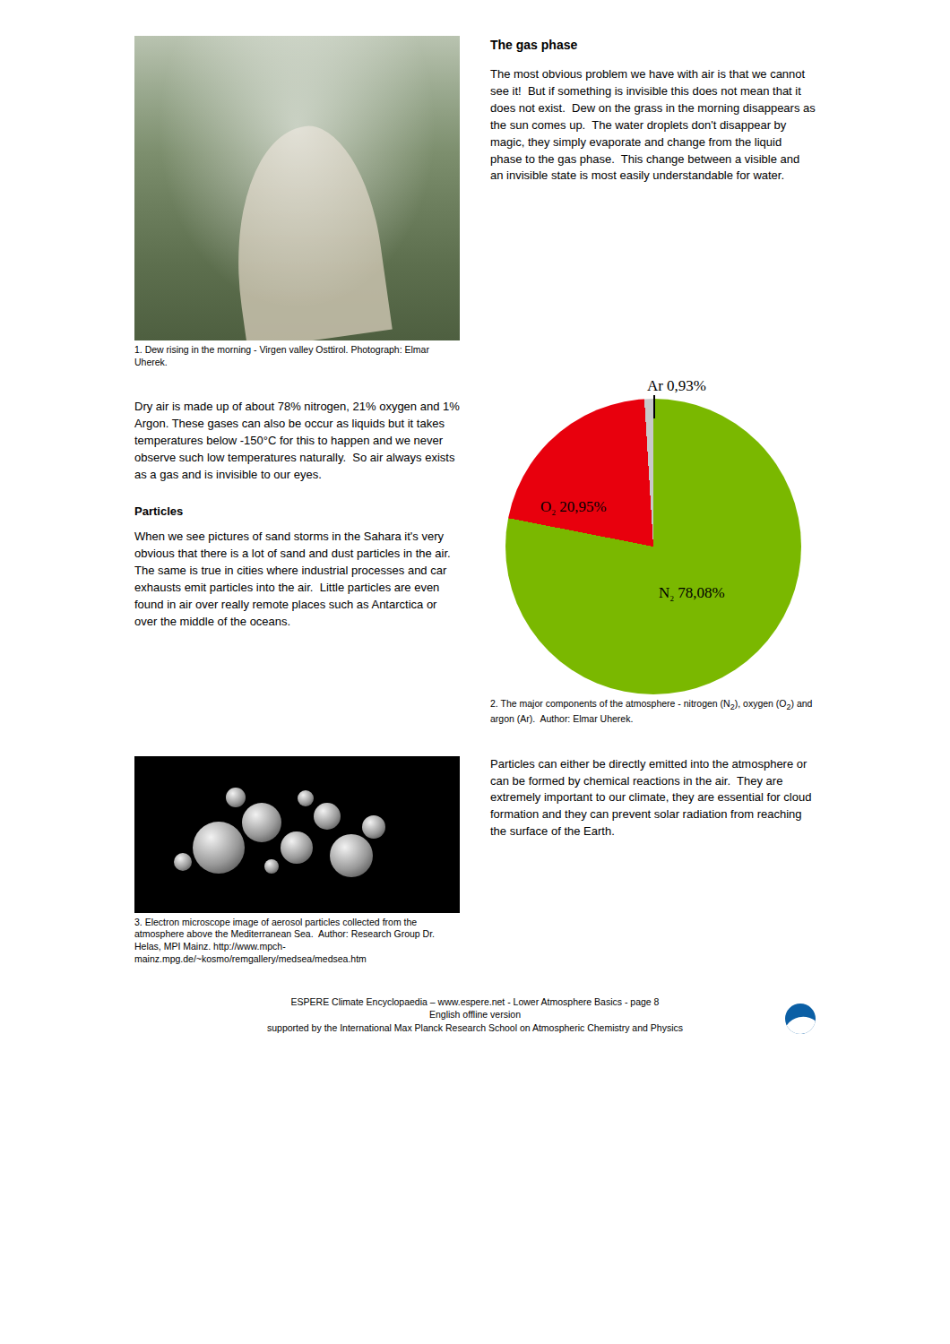1. Dew rising in the morning - Virgen valley Osttirol. Photograph: Elmar Uherek.
The gas phase
The most obvious problem we have with air is that we cannot see it! But if something is invisible this does not mean that it does not exist. Dew on the grass in the morning disappears as the sun comes up. The water droplets don't disappear by magic, they simply evaporate and change from the liquid phase to the gas phase. This change between a visible and an invisible state is most easily understandable for water.
Dry air is made up of about 78% nitrogen, 21% oxygen and 1% Argon. These gases can also be occur as liquids but it takes temperatures below -150°C for this to happen and we never observe such low temperatures naturally. So air always exists as a gas and is invisible to our eyes.
Particles
When we see pictures of sand storms in the Sahara it's very obvious that there is a lot of sand and dust particles in the air. The same is true in cities where industrial processes and car exhausts emit particles into the air. Little particles are even found in air over really remote places such as Antarctica or over the middle of the oceans.
Ar 0,93%
O2 20,95% N2 78,08%
2. The major components of the atmosphere - nitrogen (N2), oxygen (O2) and argon (Ar). Author: Elmar Uherek.
3. Electron microscope image of aerosol particles collected from the atmosphere above the Mediterranean Sea. Author: Research Group Dr. Helas, MPI Mainz. http://www.mpch-mainz.mpg.de/~kosmo/remgallery/medsea/medsea.htm
Particles can either be directly emitted into the atmosphere or can be formed by chemical reactions in the air. They are extremely important to our climate, they are essential for cloud formation and they can prevent solar radiation from reaching the surface of the Earth.
ESPERE Climate Encyclopaedia – www.espere.net - Lower Atmosphere Basics - page 8
English offline version
supported by the International Max Planck Research School on Atmospheric Chemistry and Physics